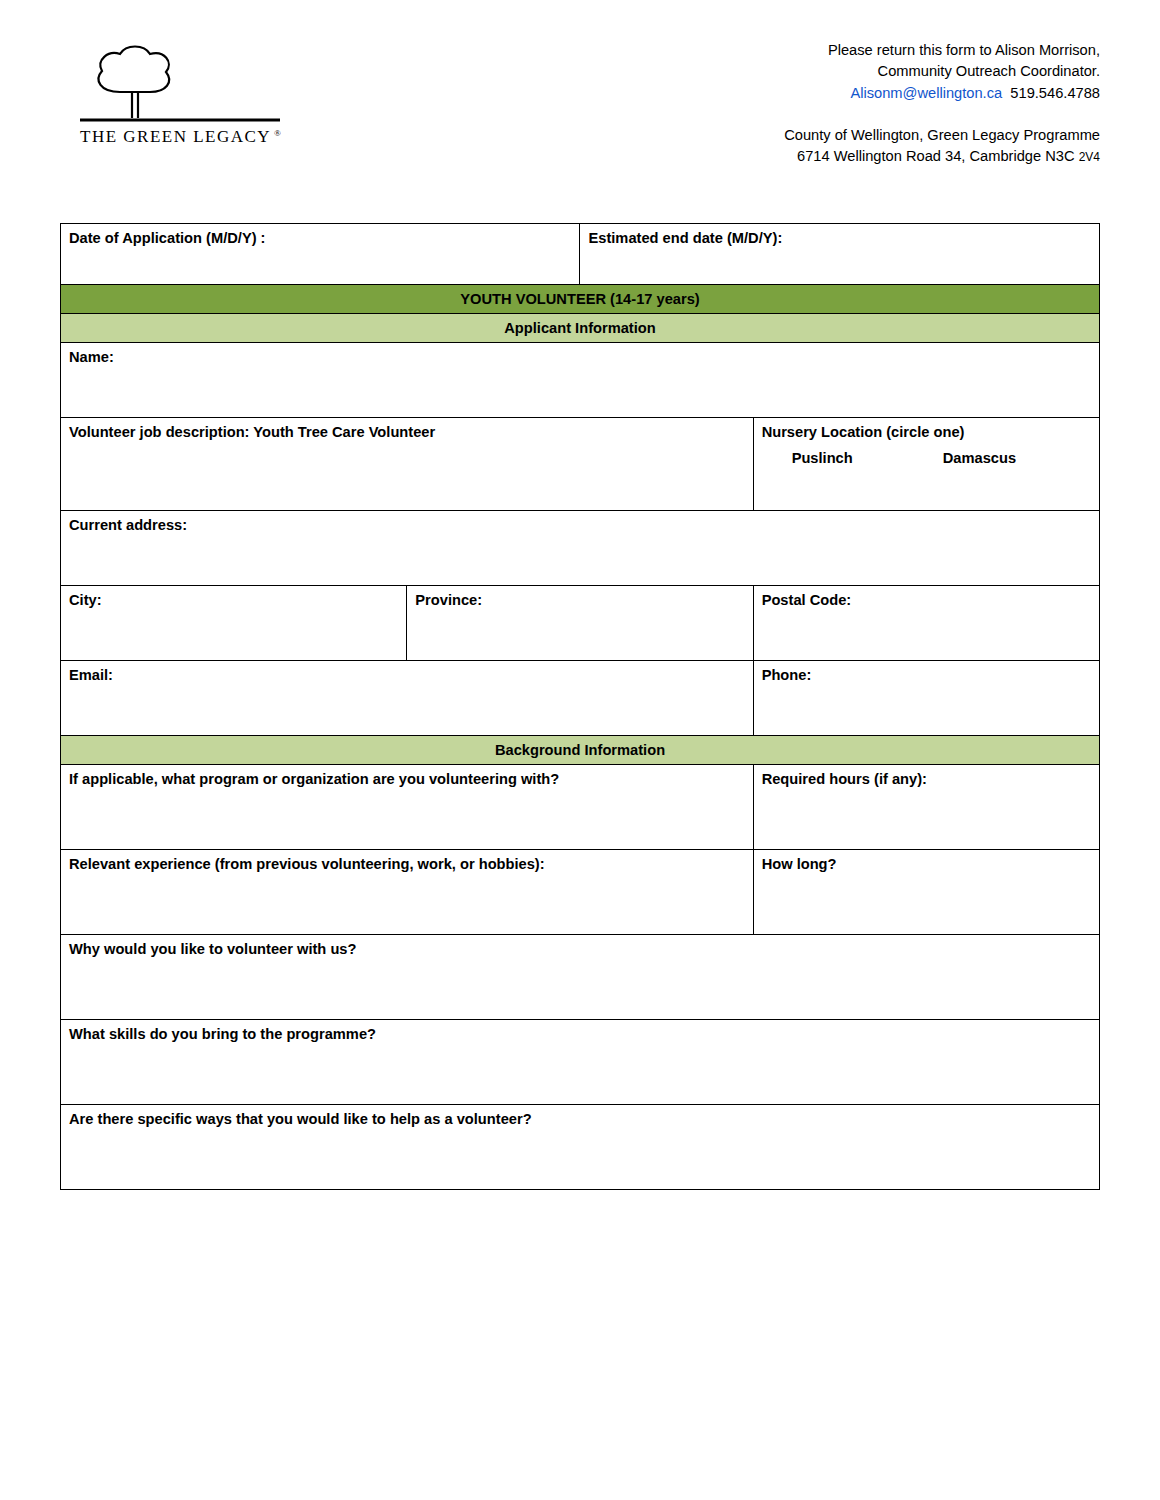THE GREEN LEGACY ®
Please return this form to Alison Morrison,
Community Outreach Coordinator.
Alisonm@wellington.ca 519.546.4788
County of Wellington, Green Legacy Programme
6714 Wellington Road 34, Cambridge N3C 2V4
| Date of Application (M/D/Y) : | Estimated end date (M/D/Y): |
| YOUTH VOLUNTEER (14-17 years) |
| Applicant Information |
| Name: |
| Volunteer job description: Youth Tree Care Volunteer | Nursery Location (circle one) Puslinch Damascus |
| Current address: |
| City: | Province: | Postal Code: |
| Email: | Phone: |
| Background Information |
| If applicable, what program or organization are you volunteering with? | Required hours (if any): |
| Relevant experience (from previous volunteering, work, or hobbies): | How long? |
| Why would you like to volunteer with us? |
| What skills do you bring to the programme? |
| Are there specific ways that you would like to help as a volunteer? |